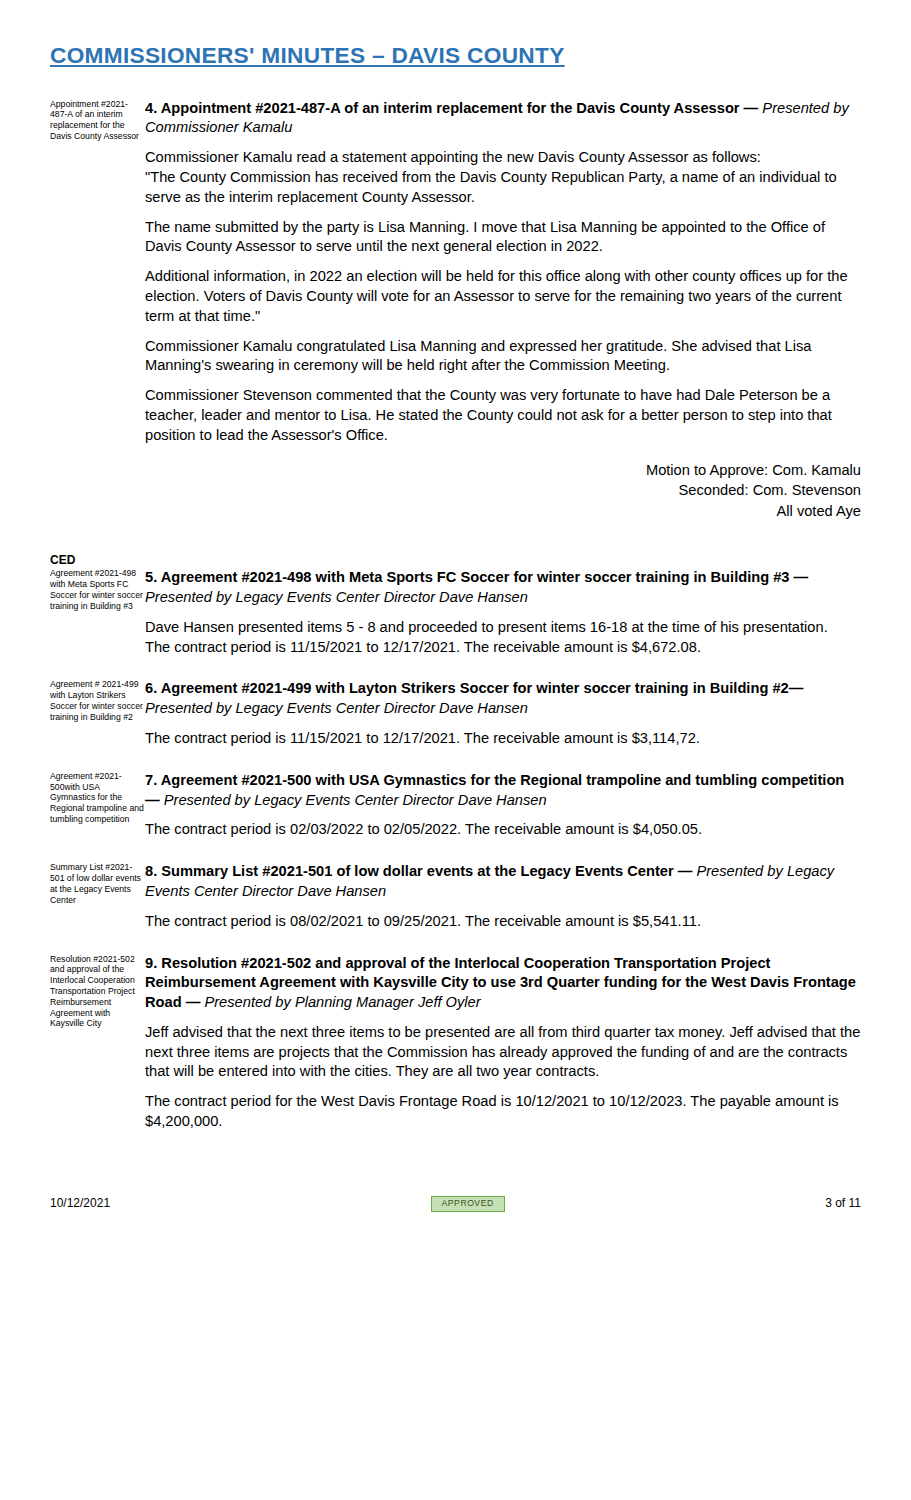COMMISSIONERS' MINUTES – DAVIS COUNTY
| Appointment #2021-487-A of an interim replacement for the Davis County Assessor | 4. Appointment #2021-487-A of an interim replacement for the Davis County Assessor — Presented by Commissioner Kamalu Commissioner Kamalu read a statement appointing the new Davis County Assessor as follows: "The County Commission has received from the Davis County Republican Party, a name of an individual to serve as the interim replacement County Assessor. The name submitted by the party is Lisa Manning. I move that Lisa Manning be appointed to the Office of Davis County Assessor to serve until the next general election in 2022. Additional information, in 2022 an election will be held for this office along with other county offices up for the election. Voters of Davis County will vote for an Assessor to serve for the remaining two years of the current term at that time." Commissioner Kamalu congratulated Lisa Manning and expressed her gratitude. She advised that Lisa Manning's swearing in ceremony will be held right after the Commission Meeting. Commissioner Stevenson commented that the County was very fortunate to have had Dale Peterson be a teacher, leader and mentor to Lisa. He stated the County could not ask for a better person to step into that position to lead the Assessor's Office. Motion to Approve: Com. Kamalu Seconded: Com. Stevenson All voted Aye |
| CED | |
| Agreement #2021-498 with Meta Sports FC Soccer for winter soccer training in Building #3 | 5. Agreement #2021-498 with Meta Sports FC Soccer for winter soccer training in Building #3 — Presented by Legacy Events Center Director Dave Hansen Dave Hansen presented items 5 - 8 and proceeded to present items 16-18 at the time of his presentation. The contract period is 11/15/2021 to 12/17/2021. The receivable amount is $4,672.08. |
| Agreement # 2021-499 with Layton Strikers Soccer for winter soccer training in Building #2 | 6. Agreement #2021-499 with Layton Strikers Soccer for winter soccer training in Building #2— Presented by Legacy Events Center Director Dave Hansen The contract period is 11/15/2021 to 12/17/2021. The receivable amount is $3,114,72. |
| Agreement #2021-500with USA Gymnastics for the Regional trampoline and tumbling competition | 7. Agreement #2021-500 with USA Gymnastics for the Regional trampoline and tumbling competition — Presented by Legacy Events Center Director Dave Hansen The contract period is 02/03/2022 to 02/05/2022. The receivable amount is $4,050.05. |
| Summary List #2021-501 of low dollar events at the Legacy Events Center | 8. Summary List #2021-501 of low dollar events at the Legacy Events Center — Presented by Legacy Events Center Director Dave Hansen The contract period is 08/02/2021 to 09/25/2021. The receivable amount is $5,541.11. |
| Resolution #2021-502 and approval of the Interlocal Cooperation Transportation Project Reimbursement Agreement with Kaysville City | 9. Resolution #2021-502 and approval of the Interlocal Cooperation Transportation Project Reimbursement Agreement with Kaysville City to use 3rd Quarter funding for the West Davis Frontage Road — Presented by Planning Manager Jeff Oyler Jeff advised that the next three items to be presented are all from third quarter tax money. Jeff advised that the next three items are projects that the Commission has already approved the funding of and are the contracts that will be entered into with the cities. They are all two year contracts. The contract period for the West Davis Frontage Road is 10/12/2021 to 10/12/2023. The payable amount is $4,200,000. |
10/12/2021
APPROVED
3 of 11